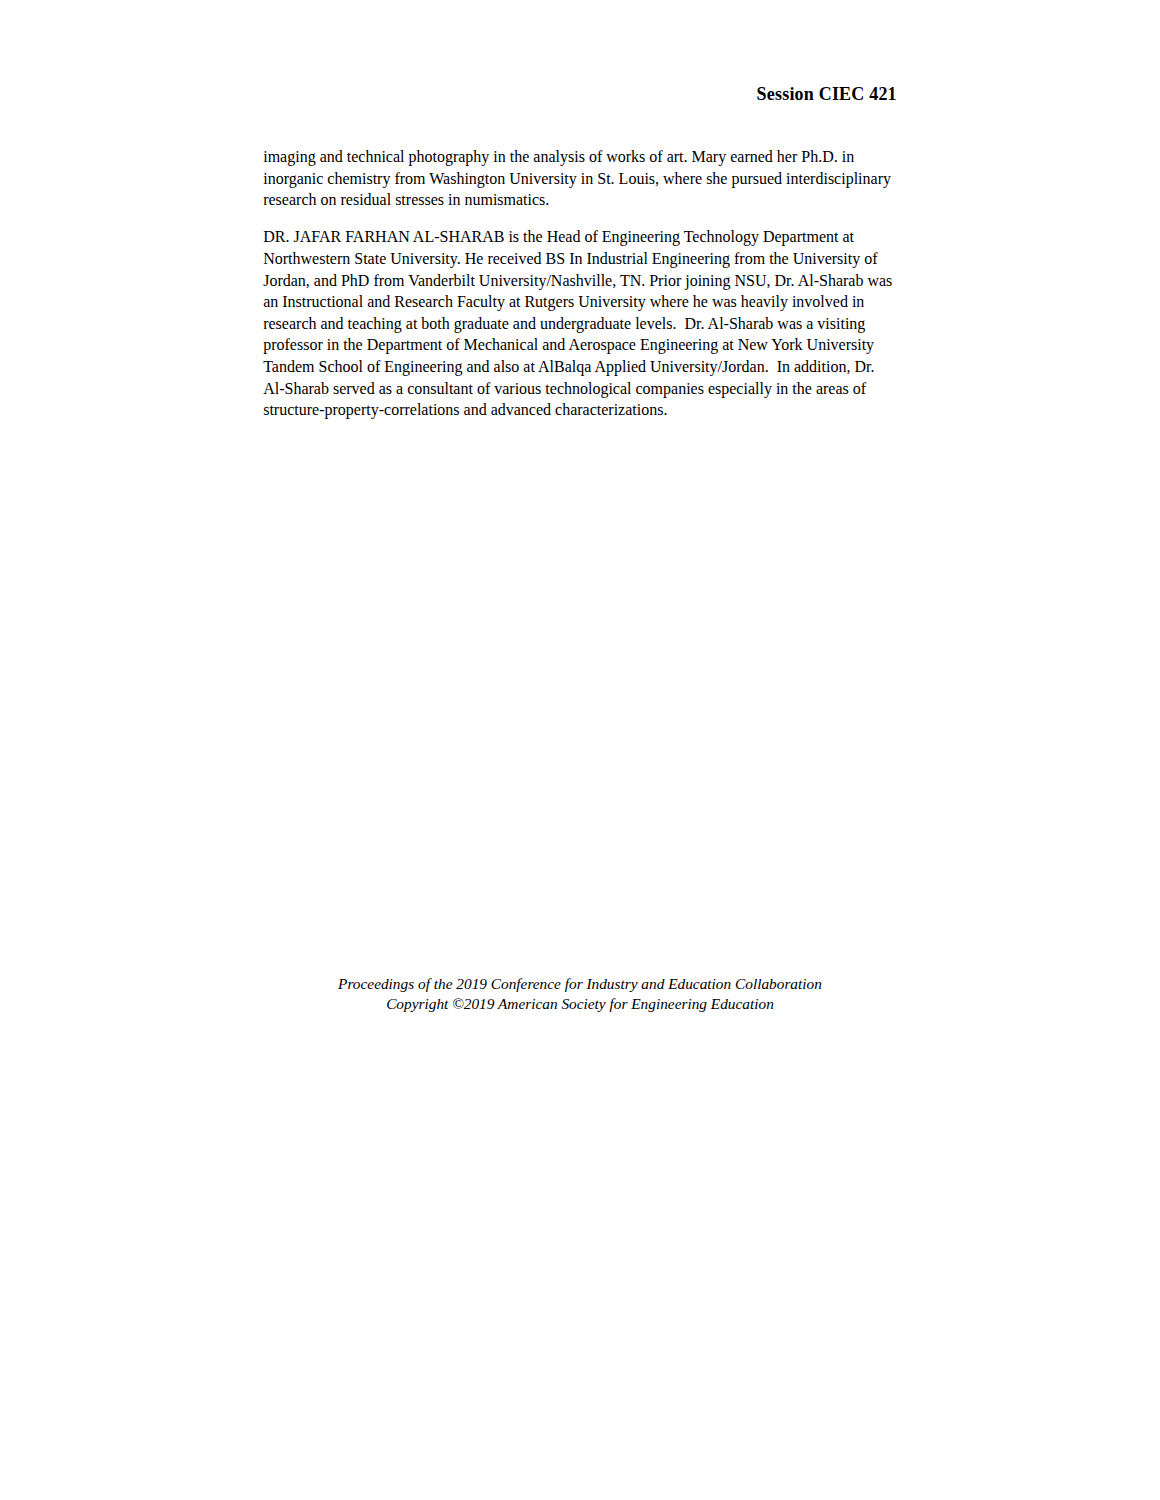Session CIEC 421
imaging and technical photography in the analysis of works of art. Mary earned her Ph.D. in inorganic chemistry from Washington University in St. Louis, where she pursued interdisciplinary research on residual stresses in numismatics.
DR. JAFAR FARHAN AL-SHARAB is the Head of Engineering Technology Department at Northwestern State University. He received BS In Industrial Engineering from the University of Jordan, and PhD from Vanderbilt University/Nashville, TN. Prior joining NSU, Dr. Al-Sharab was an Instructional and Research Faculty at Rutgers University where he was heavily involved in research and teaching at both graduate and undergraduate levels. Dr. Al-Sharab was a visiting professor in the Department of Mechanical and Aerospace Engineering at New York University Tandem School of Engineering and also at AlBalqa Applied University/Jordan. In addition, Dr. Al-Sharab served as a consultant of various technological companies especially in the areas of structure-property-correlations and advanced characterizations.
Proceedings of the 2019 Conference for Industry and Education Collaboration
Copyright ©2019 American Society for Engineering Education